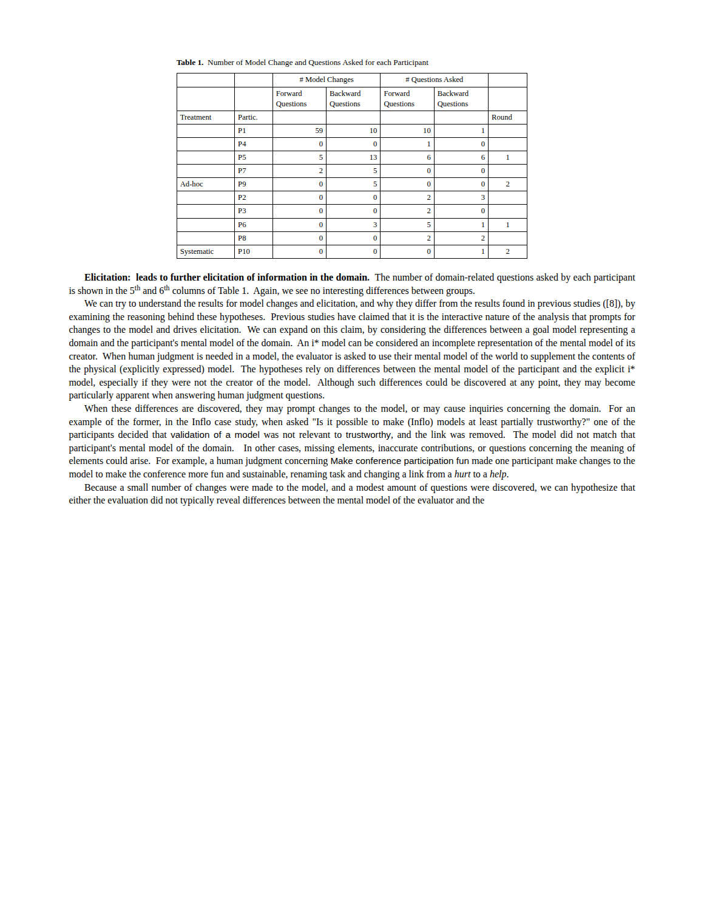Table 1. Number of Model Change and Questions Asked for each Participant
| | | # Model Changes | # Questions Asked | |
| | | Forward Questions | Backward Questions | Forward Questions | Backward Questions | |
| Treatment | Partic. | | | | | Round |
| | P1 | 59 | 10 | 10 | 1 | |
| | P4 | 0 | 0 | 1 | 0 | |
| | P5 | 5 | 13 | 6 | 6 | 1 |
| | P7 | 2 | 5 | 0 | 0 | |
| Ad-hoc | P9 | 0 | 5 | 0 | 0 | 2 |
| | P2 | 0 | 0 | 2 | 3 | |
| | P3 | 0 | 0 | 2 | 0 | |
| | P6 | 0 | 3 | 5 | 1 | 1 |
| | P8 | 0 | 0 | 2 | 2 | |
| Systematic | P10 | 0 | 0 | 0 | 1 | 2 |
Elicitation: leads to further elicitation of information in the domain. The number of domain-related questions asked by each participant is shown in the 5th and 6th columns of Table 1. Again, we see no interesting differences between groups.
We can try to understand the results for model changes and elicitation, and why they differ from the results found in previous studies ([8]), by examining the reasoning behind these hypotheses. Previous studies have claimed that it is the interactive nature of the analysis that prompts for changes to the model and drives elicitation. We can expand on this claim, by considering the differences between a goal model representing a domain and the participant's mental model of the domain. An i* model can be considered an incomplete representation of the mental model of its creator. When human judgment is needed in a model, the evaluator is asked to use their mental model of the world to supplement the contents of the physical (explicitly expressed) model. The hypotheses rely on differences between the mental model of the participant and the explicit i* model, especially if they were not the creator of the model. Although such differences could be discovered at any point, they may become particularly apparent when answering human judgment questions.
When these differences are discovered, they may prompt changes to the model, or may cause inquiries concerning the domain. For an example of the former, in the Inflo case study, when asked "Is it possible to make (Inflo) models at least partially trustworthy?" one of the participants decided that validation of a model was not relevant to trustworthy, and the link was removed. The model did not match that participant's mental model of the domain. In other cases, missing elements, inaccurate contributions, or questions concerning the meaning of elements could arise. For example, a human judgment concerning Make conference participation fun made one participant make changes to the model to make the conference more fun and sustainable, renaming task and changing a link from a hurt to a help.
Because a small number of changes were made to the model, and a modest amount of questions were discovered, we can hypothesize that either the evaluation did not typically reveal differences between the mental model of the evaluator and the